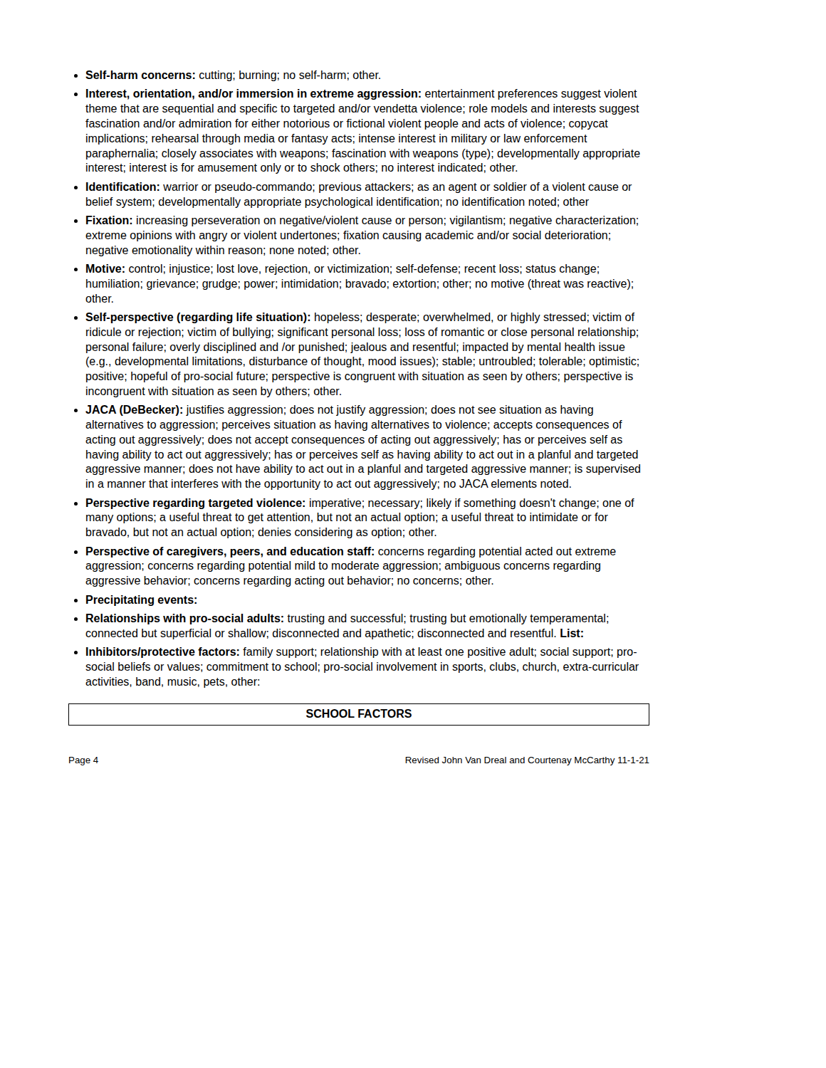Self-harm concerns: cutting; burning; no self-harm; other.
Interest, orientation, and/or immersion in extreme aggression: entertainment preferences suggest violent theme that are sequential and specific to targeted and/or vendetta violence; role models and interests suggest fascination and/or admiration for either notorious or fictional violent people and acts of violence; copycat implications; rehearsal through media or fantasy acts; intense interest in military or law enforcement paraphernalia; closely associates with weapons; fascination with weapons (type); developmentally appropriate interest; interest is for amusement only or to shock others; no interest indicated; other.
Identification: warrior or pseudo-commando; previous attackers; as an agent or soldier of a violent cause or belief system; developmentally appropriate psychological identification; no identification noted; other
Fixation: increasing perseveration on negative/violent cause or person; vigilantism; negative characterization; extreme opinions with angry or violent undertones; fixation causing academic and/or social deterioration; negative emotionality within reason; none noted; other.
Motive: control; injustice; lost love, rejection, or victimization; self-defense; recent loss; status change; humiliation; grievance; grudge; power; intimidation; bravado; extortion; other; no motive (threat was reactive); other.
Self-perspective (regarding life situation): hopeless; desperate; overwhelmed, or highly stressed; victim of ridicule or rejection; victim of bullying; significant personal loss; loss of romantic or close personal relationship; personal failure; overly disciplined and /or punished; jealous and resentful; impacted by mental health issue (e.g., developmental limitations, disturbance of thought, mood issues); stable; untroubled; tolerable; optimistic; positive; hopeful of pro-social future; perspective is congruent with situation as seen by others; perspective is incongruent with situation as seen by others; other.
JACA (DeBecker): justifies aggression; does not justify aggression; does not see situation as having alternatives to aggression; perceives situation as having alternatives to violence; accepts consequences of acting out aggressively; does not accept consequences of acting out aggressively; has or perceives self as having ability to act out aggressively; has or perceives self as having ability to act out in a planful and targeted aggressive manner; does not have ability to act out in a planful and targeted aggressive manner; is supervised in a manner that interferes with the opportunity to act out aggressively; no JACA elements noted.
Perspective regarding targeted violence: imperative; necessary; likely if something doesn't change; one of many options; a useful threat to get attention, but not an actual option; a useful threat to intimidate or for bravado, but not an actual option; denies considering as option; other.
Perspective of caregivers, peers, and education staff: concerns regarding potential acted out extreme aggression; concerns regarding potential mild to moderate aggression; ambiguous concerns regarding aggressive behavior; concerns regarding acting out behavior; no concerns; other.
Precipitating events:
Relationships with pro-social adults: trusting and successful; trusting but emotionally temperamental; connected but superficial or shallow; disconnected and apathetic; disconnected and resentful. List:
Inhibitors/protective factors: family support; relationship with at least one positive adult; social support; pro-social beliefs or values; commitment to school; pro-social involvement in sports, clubs, church, extra-curricular activities, band, music, pets, other:
SCHOOL FACTORS
Page 4 Revised John Van Dreal and Courtenay McCarthy 11-1-21